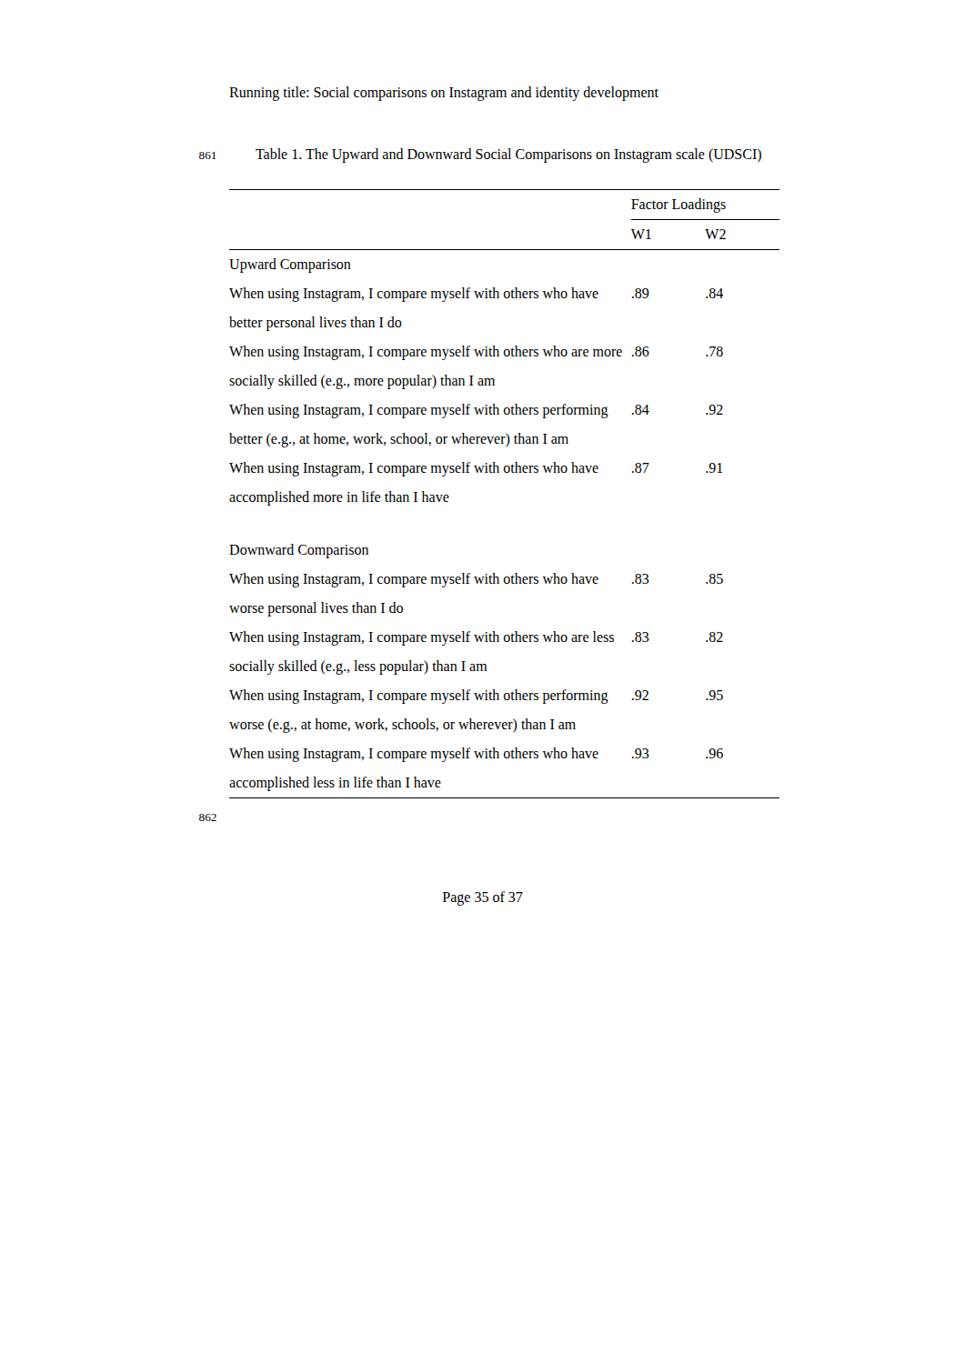Running title: Social comparisons on Instagram and identity development
861 Table 1. The Upward and Downward Social Comparisons on Instagram scale (UDSCI)
| | Factor Loadings |
| --- | --- |
| | W1 | W2 |
| Upward Comparison | | |
| When using Instagram, I compare myself with others who have better personal lives than I do | .89 | .84 |
| When using Instagram, I compare myself with others who are more socially skilled (e.g., more popular) than I am | .86 | .78 |
| When using Instagram, I compare myself with others performing better (e.g., at home, work, school, or wherever) than I am | .84 | .92 |
| When using Instagram, I compare myself with others who have accomplished more in life than I have | .87 | .91 |
| Downward Comparison | | |
| When using Instagram, I compare myself with others who have worse personal lives than I do | .83 | .85 |
| When using Instagram, I compare myself with others who are less socially skilled (e.g., less popular) than I am | .83 | .82 |
| When using Instagram, I compare myself with others performing worse (e.g., at home, work, schools, or wherever) than I am | .92 | .95 |
| When using Instagram, I compare myself with others who have accomplished less in life than I have | .93 | .96 |
862
Page 35 of 37